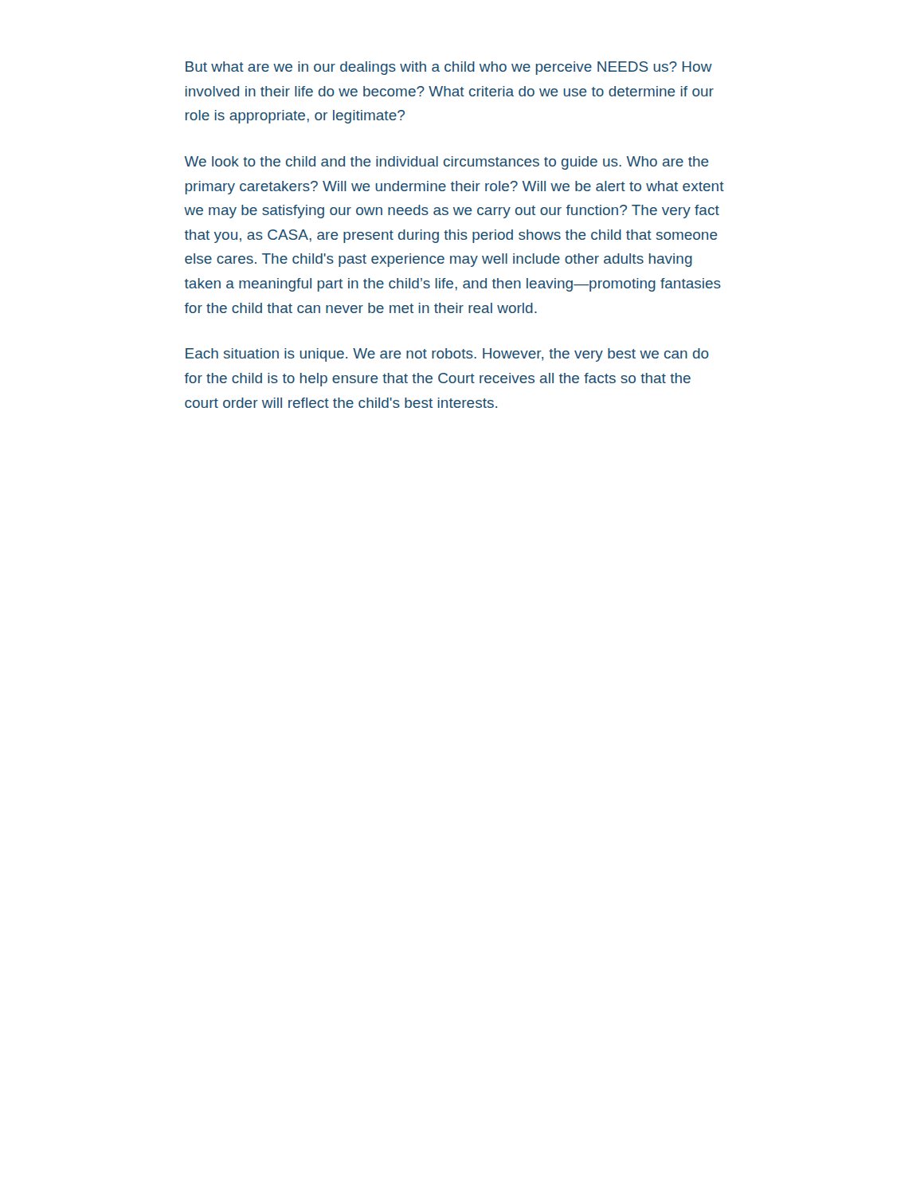But what are we in our dealings with a child who we perceive needs us? How involved in their life do we become? What criteria do we use to determine if our role is appropriate, or legitimate?
We look to the child and the individual circumstances to guide us. Who are the primary caretakers? Will we undermine their role? Will we be alert to what extent we may be satisfying our own needs as we carry out our function? The very fact that you, as CASA, are present during this period shows the child that someone else cares. The child's past experience may well include other adults having taken a meaningful part in the child’s life, and then leaving—promoting fantasies for the child that can never be met in their real world.
Each situation is unique. We are not robots. However, the very best we can do for the child is to help ensure that the Court receives all the facts so that the court order will reflect the child's best interests.